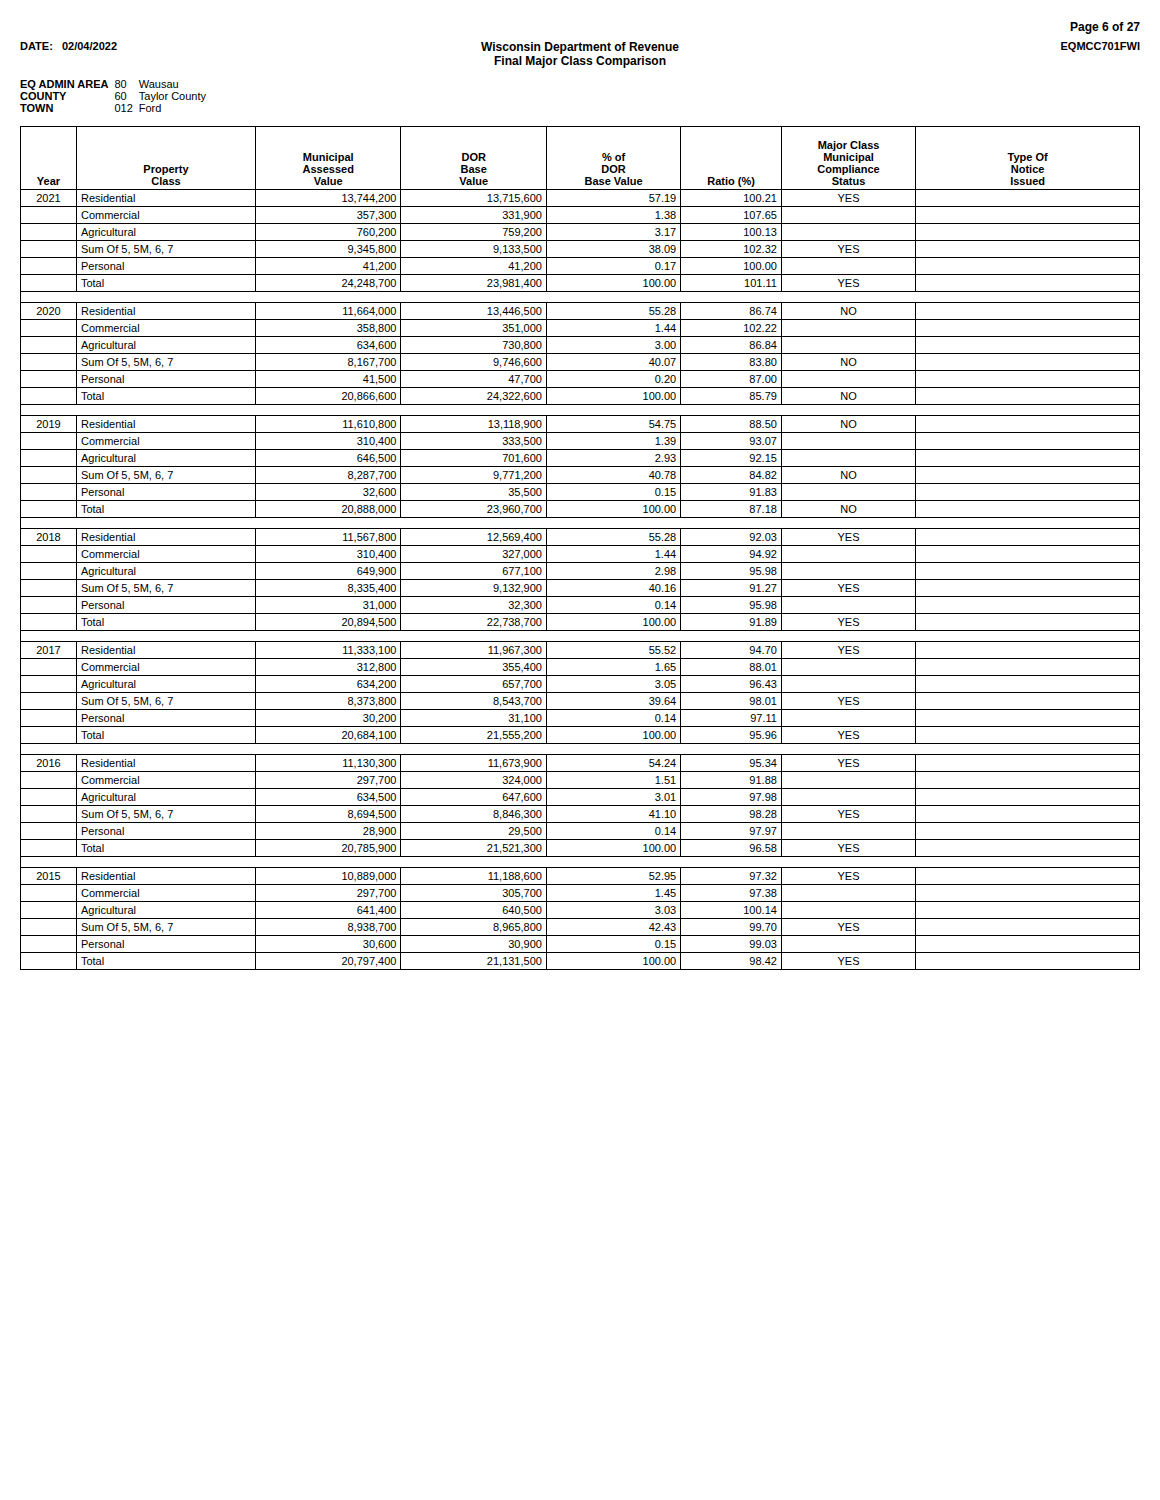Page 6 of 27
| DATE: 02/04/2022 | Wisconsin Department of Revenue Final Major Class Comparison | EQMCC701FWI |
| EQ ADMIN AREA | 80 | Wausau |
| COUNTY | 60 | Taylor County |
| TOWN | 012 | Ford |
| Year | Property Class | Municipal Assessed Value | DOR Base Value | % of DOR Base Value | Ratio (%) | Major Class Municipal Compliance Status | Type Of Notice Issued |
| --- | --- | --- | --- | --- | --- | --- | --- |
| 2021 | Residential | 13,744,200 | 13,715,600 | 57.19 | 100.21 | YES | |
| | Commercial | 357,300 | 331,900 | 1.38 | 107.65 | | |
| | Agricultural | 760,200 | 759,200 | 3.17 | 100.13 | | |
| | Sum Of 5, 5M, 6, 7 | 9,345,800 | 9,133,500 | 38.09 | 102.32 | YES | |
| | Personal | 41,200 | 41,200 | 0.17 | 100.00 | | |
| | Total | 24,248,700 | 23,981,400 | 100.00 | 101.11 | YES | |
| 2020 | Residential | 11,664,000 | 13,446,500 | 55.28 | 86.74 | NO | |
| | Commercial | 358,800 | 351,000 | 1.44 | 102.22 | | |
| | Agricultural | 634,600 | 730,800 | 3.00 | 86.84 | | |
| | Sum Of 5, 5M, 6, 7 | 8,167,700 | 9,746,600 | 40.07 | 83.80 | NO | |
| | Personal | 41,500 | 47,700 | 0.20 | 87.00 | | |
| | Total | 20,866,600 | 24,322,600 | 100.00 | 85.79 | NO | |
| 2019 | Residential | 11,610,800 | 13,118,900 | 54.75 | 88.50 | NO | |
| | Commercial | 310,400 | 333,500 | 1.39 | 93.07 | | |
| | Agricultural | 646,500 | 701,600 | 2.93 | 92.15 | | |
| | Sum Of 5, 5M, 6, 7 | 8,287,700 | 9,771,200 | 40.78 | 84.82 | NO | |
| | Personal | 32,600 | 35,500 | 0.15 | 91.83 | | |
| | Total | 20,888,000 | 23,960,700 | 100.00 | 87.18 | NO | |
| 2018 | Residential | 11,567,800 | 12,569,400 | 55.28 | 92.03 | YES | |
| | Commercial | 310,400 | 327,000 | 1.44 | 94.92 | | |
| | Agricultural | 649,900 | 677,100 | 2.98 | 95.98 | | |
| | Sum Of 5, 5M, 6, 7 | 8,335,400 | 9,132,900 | 40.16 | 91.27 | YES | |
| | Personal | 31,000 | 32,300 | 0.14 | 95.98 | | |
| | Total | 20,894,500 | 22,738,700 | 100.00 | 91.89 | YES | |
| 2017 | Residential | 11,333,100 | 11,967,300 | 55.52 | 94.70 | YES | |
| | Commercial | 312,800 | 355,400 | 1.65 | 88.01 | | |
| | Agricultural | 634,200 | 657,700 | 3.05 | 96.43 | | |
| | Sum Of 5, 5M, 6, 7 | 8,373,800 | 8,543,700 | 39.64 | 98.01 | YES | |
| | Personal | 30,200 | 31,100 | 0.14 | 97.11 | | |
| | Total | 20,684,100 | 21,555,200 | 100.00 | 95.96 | YES | |
| 2016 | Residential | 11,130,300 | 11,673,900 | 54.24 | 95.34 | YES | |
| | Commercial | 297,700 | 324,000 | 1.51 | 91.88 | | |
| | Agricultural | 634,500 | 647,600 | 3.01 | 97.98 | | |
| | Sum Of 5, 5M, 6, 7 | 8,694,500 | 8,846,300 | 41.10 | 98.28 | YES | |
| | Personal | 28,900 | 29,500 | 0.14 | 97.97 | | |
| | Total | 20,785,900 | 21,521,300 | 100.00 | 96.58 | YES | |
| 2015 | Residential | 10,889,000 | 11,188,600 | 52.95 | 97.32 | YES | |
| | Commercial | 297,700 | 305,700 | 1.45 | 97.38 | | |
| | Agricultural | 641,400 | 640,500 | 3.03 | 100.14 | | |
| | Sum Of 5, 5M, 6, 7 | 8,938,700 | 8,965,800 | 42.43 | 99.70 | YES | |
| | Personal | 30,600 | 30,900 | 0.15 | 99.03 | | |
| | Total | 20,797,400 | 21,131,500 | 100.00 | 98.42 | YES | |